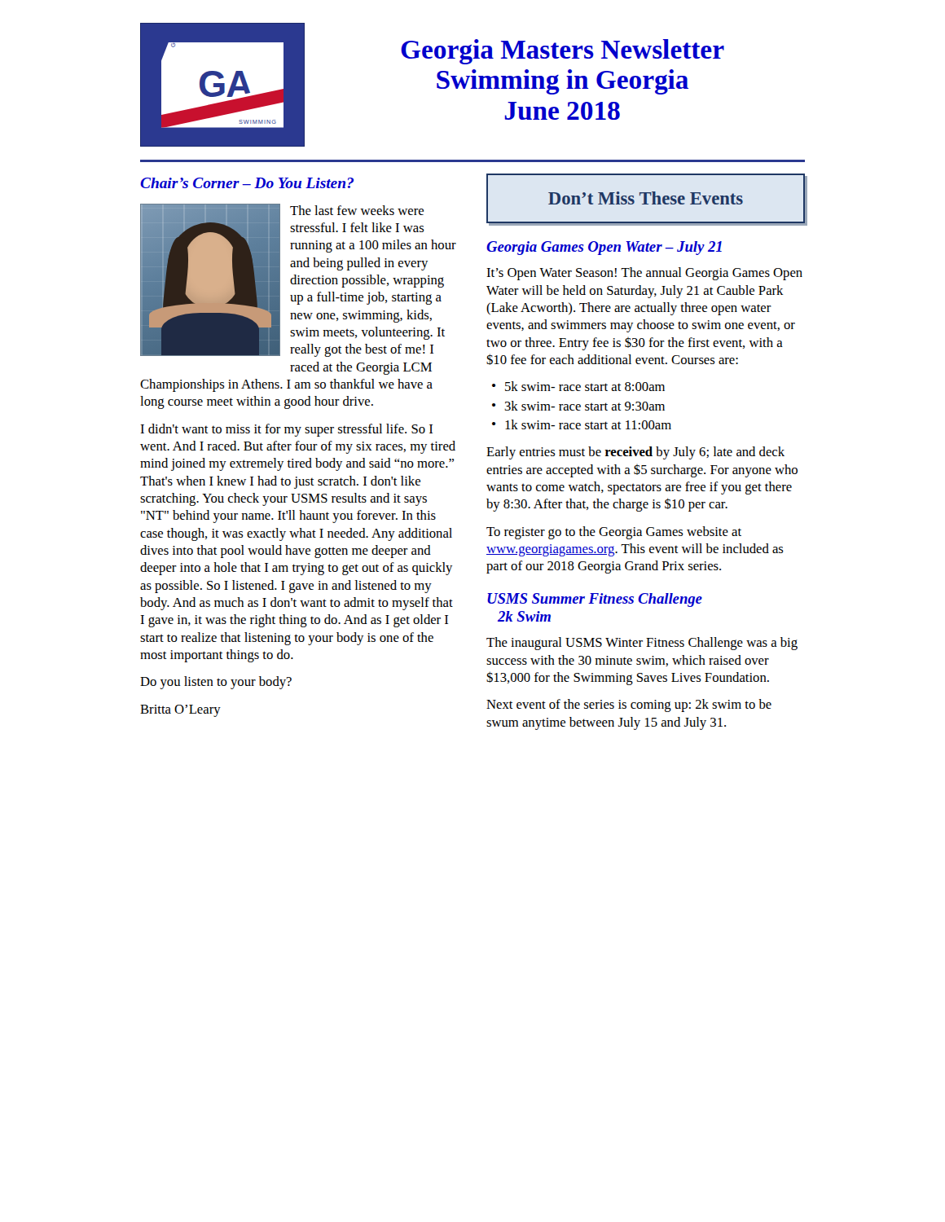GEORGIA MASTERS GA SWIMMING
Georgia Masters Newsletter Swimming in Georgia June 2018
Chair’s Corner – Do You Listen?
The last few weeks were stressful. I felt like I was running at a 100 miles an hour and being pulled in every direction possible, wrapping up a full-time job, starting a new one, swimming, kids, swim meets, volunteering. It really got the best of me! I raced at the Georgia LCM Championships in Athens. I am so thankful we have a long course meet within a good hour drive.
I didn't want to miss it for my super stressful life. So I went. And I raced. But after four of my six races, my tired mind joined my extremely tired body and said “no more.” That's when I knew I had to just scratch. I don't like scratching. You check your USMS results and it says "NT" behind your name. It'll haunt you forever. In this case though, it was exactly what I needed. Any additional dives into that pool would have gotten me deeper and deeper into a hole that I am trying to get out of as quickly as possible. So I listened. I gave in and listened to my body. And as much as I don't want to admit to myself that I gave in, it was the right thing to do. And as I get older I start to realize that listening to your body is one of the most important things to do.
Do you listen to your body?
Britta O’Leary
Don’t Miss These Events
Georgia Games Open Water – July 21
It’s Open Water Season! The annual Georgia Games Open Water will be held on Saturday, July 21 at Cauble Park (Lake Acworth). There are actually three open water events, and swimmers may choose to swim one event, or two or three. Entry fee is $30 for the first event, with a $10 fee for each additional event. Courses are:
5k swim- race start at 8:00am
3k swim- race start at 9:30am
1k swim- race start at 11:00am
Early entries must be received by July 6; late and deck entries are accepted with a $5 surcharge. For anyone who wants to come watch, spectators are free if you get there by 8:30. After that, the charge is $10 per car.
To register go to the Georgia Games website at www.georgiagames.org. This event will be included as part of our 2018 Georgia Grand Prix series.
USMS Summer Fitness Challenge
2k Swim
The inaugural USMS Winter Fitness Challenge was a big success with the 30 minute swim, which raised over $13,000 for the Swimming Saves Lives Foundation.
Next event of the series is coming up: 2k swim to be swum anytime between July 15 and July 31.